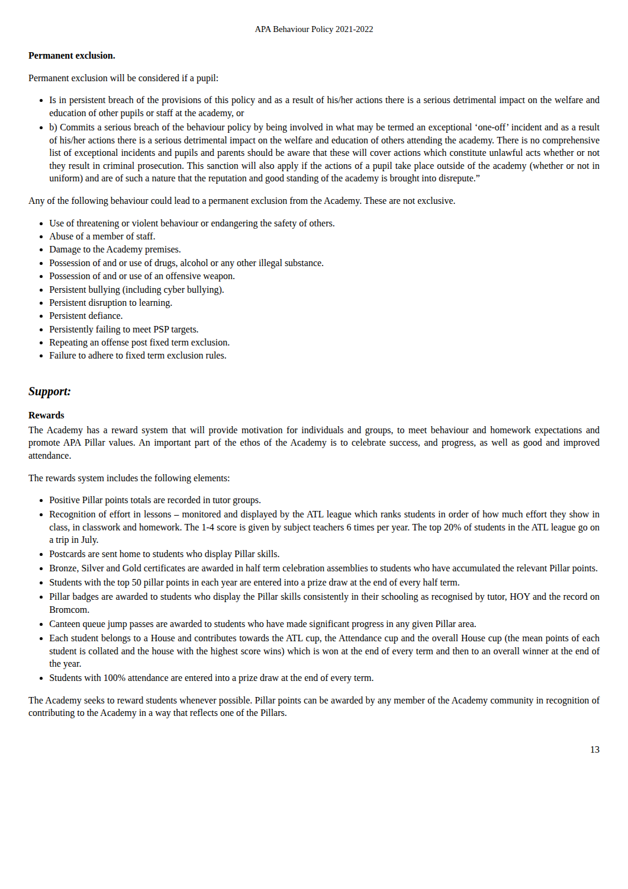APA Behaviour Policy 2021-2022
Permanent exclusion.
Permanent exclusion will be considered if a pupil:
Is in persistent breach of the provisions of this policy and as a result of his/her actions there is a serious detrimental impact on the welfare and education of other pupils or staff at the academy, or
b) Commits a serious breach of the behaviour policy by being involved in what may be termed an exceptional ‘one-off’ incident and as a result of his/her actions there is a serious detrimental impact on the welfare and education of others attending the academy. There is no comprehensive list of exceptional incidents and pupils and parents should be aware that these will cover actions which constitute unlawful acts whether or not they result in criminal prosecution. This sanction will also apply if the actions of a pupil take place outside of the academy (whether or not in uniform) and are of such a nature that the reputation and good standing of the academy is brought into disrepute.”
Any of the following behaviour could lead to a permanent exclusion from the Academy. These are not exclusive.
Use of threatening or violent behaviour or endangering the safety of others.
Abuse of a member of staff.
Damage to the Academy premises.
Possession of and or use of drugs, alcohol or any other illegal substance.
Possession of and or use of an offensive weapon.
Persistent bullying (including cyber bullying).
Persistent disruption to learning.
Persistent defiance.
Persistently failing to meet PSP targets.
Repeating an offense post fixed term exclusion.
Failure to adhere to fixed term exclusion rules.
Support:
Rewards
The Academy has a reward system that will provide motivation for individuals and groups, to meet behaviour and homework expectations and promote APA Pillar values. An important part of the ethos of the Academy is to celebrate success, and progress, as well as good and improved attendance.
The rewards system includes the following elements:
Positive Pillar points totals are recorded in tutor groups.
Recognition of effort in lessons – monitored and displayed by the ATL league which ranks students in order of how much effort they show in class, in classwork and homework. The 1-4 score is given by subject teachers 6 times per year. The top 20% of students in the ATL league go on a trip in July.
Postcards are sent home to students who display Pillar skills.
Bronze, Silver and Gold certificates are awarded in half term celebration assemblies to students who have accumulated the relevant Pillar points.
Students with the top 50 pillar points in each year are entered into a prize draw at the end of every half term.
Pillar badges are awarded to students who display the Pillar skills consistently in their schooling as recognised by tutor, HOY and the record on Bromcom.
Canteen queue jump passes are awarded to students who have made significant progress in any given Pillar area.
Each student belongs to a House and contributes towards the ATL cup, the Attendance cup and the overall House cup (the mean points of each student is collated and the house with the highest score wins) which is won at the end of every term and then to an overall winner at the end of the year.
Students with 100% attendance are entered into a prize draw at the end of every term.
The Academy seeks to reward students whenever possible. Pillar points can be awarded by any member of the Academy community in recognition of contributing to the Academy in a way that reflects one of the Pillars.
13